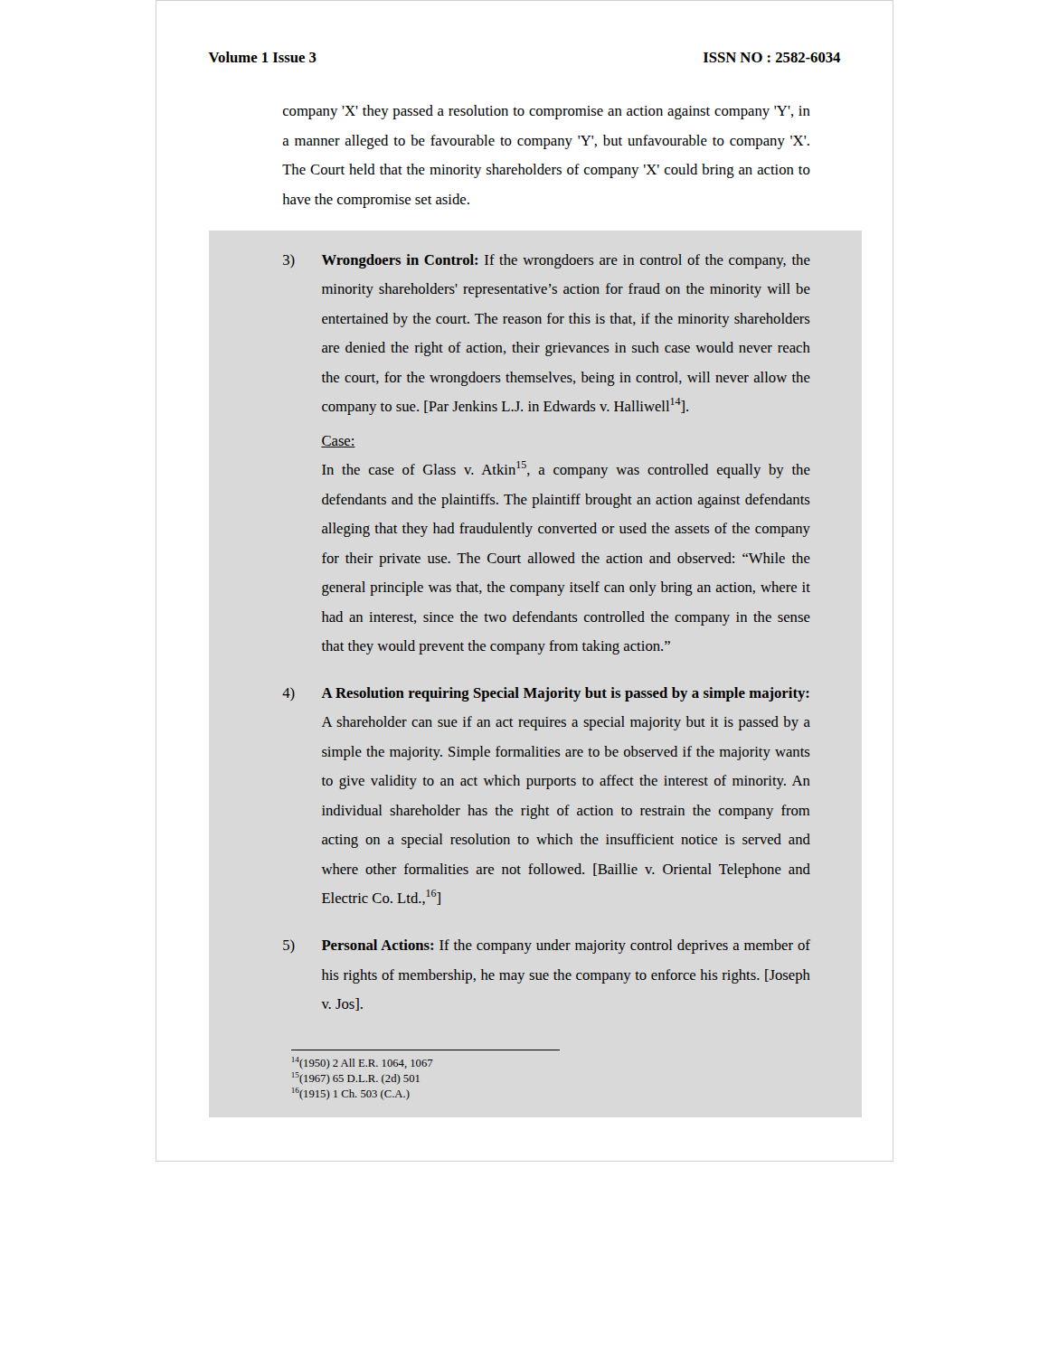● LEGAL FOXES ●
YOUR MISSION YOUR SUCCESS
Volume 1 Issue 3 ISSN NO : 2582-6034
company 'X' they passed a resolution to compromise an action against company 'Y', in a manner alleged to be favourable to company 'Y', but unfavourable to company 'X'. The Court held that the minority shareholders of company 'X' could bring an action to have the compromise set aside.
3) Wrongdoers in Control: If the wrongdoers are in control of the company, the minority shareholders' representative’s action for fraud on the minority will be entertained by the court. The reason for this is that, if the minority shareholders are denied the right of action, their grievances in such case would never reach the court, for the wrongdoers themselves, being in control, will never allow the company to sue. [Par Jenkins L.J. in Edwards v. Halliwell14]. Case: In the case of Glass v. Atkin15, a company was controlled equally by the defendants and the plaintiffs. The plaintiff brought an action against defendants alleging that they had fraudulently converted or used the assets of the company for their private use. The Court allowed the action and observed: “While the general principle was that, the company itself can only bring an action, where it had an interest, since the two defendants controlled the company in the sense that they would prevent the company from taking action.”
4) A Resolution requiring Special Majority but is passed by a simple majority: A shareholder can sue if an act requires a special majority but it is passed by a simple the majority. Simple formalities are to be observed if the majority wants to give validity to an act which purports to affect the interest of minority. An individual shareholder has the right of action to restrain the company from acting on a special resolution to which the insufficient notice is served and where other formalities are not followed. [Baillie v. Oriental Telephone and Electric Co. Ltd.,16]
5) Personal Actions: If the company under majority control deprives a member of his rights of membership, he may sue the company to enforce his rights. [Joseph v. Jos].
14(1950) 2 All E.R. 1064, 1067
15(1967) 65 D.L.R. (2d) 501
16(1915) 1 Ch. 503 (C.A.)